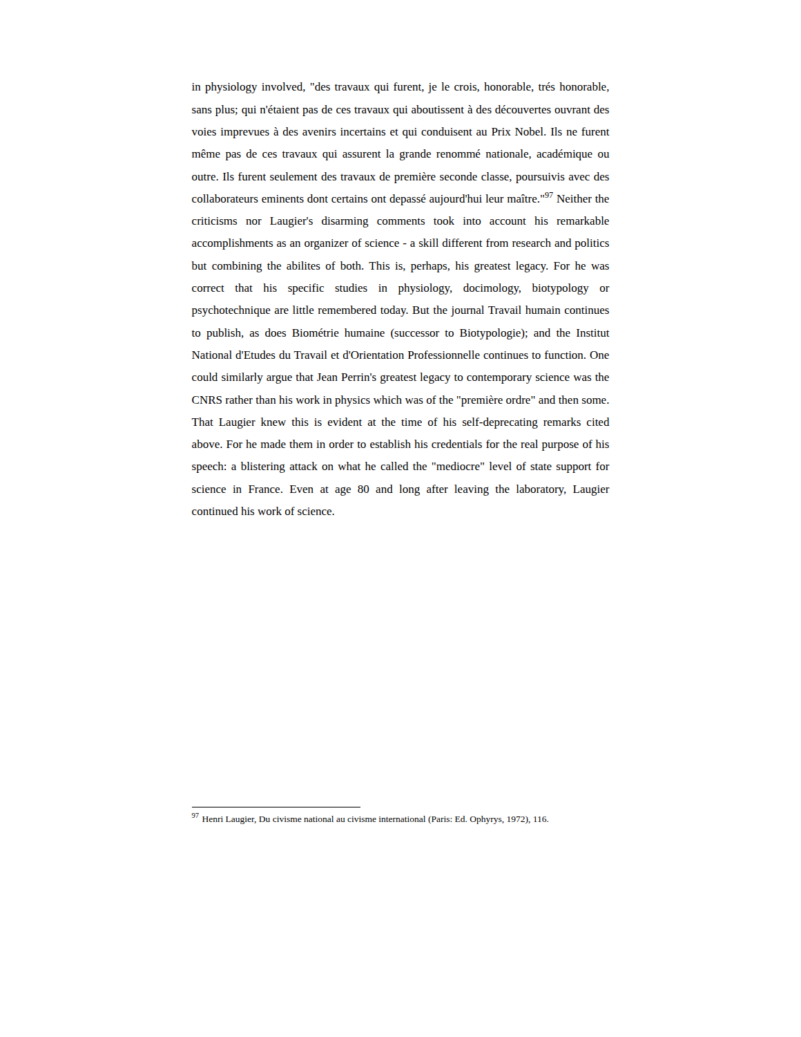in physiology involved, "des travaux qui furent, je le crois, honorable, trés honorable, sans plus; qui n'étaient pas de ces travaux qui aboutissent à des découvertes ouvrant des voies imprevues à des avenirs incertains et qui conduisent au Prix Nobel. Ils ne furent même pas de ces travaux qui assurent la grande renommé nationale, académique ou outre. Ils furent seulement des travaux de première seconde classe, poursuivis avec des collaborateurs eminents dont certains ont depassé aujourd'hui leur maître."97 Neither the criticisms nor Laugier's disarming comments took into account his remarkable accomplishments as an organizer of science - a skill different from research and politics but combining the abilites of both. This is, perhaps, his greatest legacy. For he was correct that his specific studies in physiology, docimology, biotypology or psychotechnique are little remembered today. But the journal Travail humain continues to publish, as does Biométrie humaine (successor to Biotypologie); and the Institut National d'Etudes du Travail et d'Orientation Professionnelle continues to function. One could similarly argue that Jean Perrin's greatest legacy to contemporary science was the CNRS rather than his work in physics which was of the "première ordre" and then some. That Laugier knew this is evident at the time of his self-deprecating remarks cited above. For he made them in order to establish his credentials for the real purpose of his speech: a blistering attack on what he called the "mediocre" level of state support for science in France. Even at age 80 and long after leaving the laboratory, Laugier continued his work of science.
97 Henri Laugier, Du civisme national au civisme international (Paris: Ed. Ophyrys, 1972), 116.